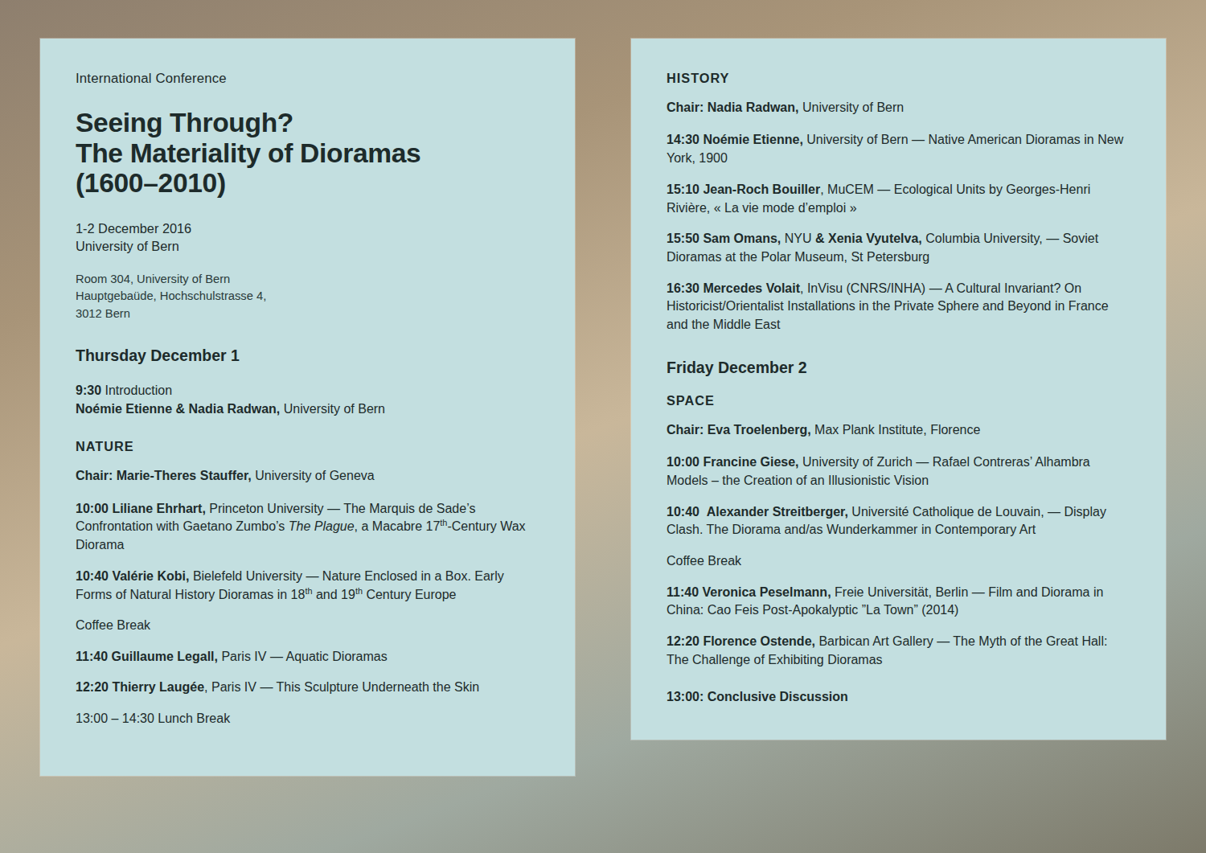International Conference
Seeing Through? The Materiality of Dioramas (1600–2010)
1-2 December 2016
University of Bern
Room 304, University of Bern
Hauptgebaüde, Hochschulstrasse 4,
3012 Bern
Thursday December 1
9:30 Introduction
Noémie Etienne & Nadia Radwan, University of Bern
Nature
Chair: Marie-Theres Stauffer, University of Geneva
10:00 Liliane Ehrhart, Princeton University — The Marquis de Sade’s Confrontation with Gaetano Zumbo’s The Plague, a Macabre 17th-Century Wax Diorama
10:40 Valérie Kobi, Bielefeld University — Nature Enclosed in a Box. Early Forms of Natural History Dioramas in 18th and 19th Century Europe
Coffee Break
11:40 Guillaume Legall, Paris IV — Aquatic Dioramas
12:20 Thierry Laugée, Paris IV — This Sculpture Underneath the Skin
13:00 – 14:30 Lunch Break
History
Chair: Nadia Radwan, University of Bern
14:30 Noémie Etienne, University of Bern — Native American Dioramas in New York, 1900
15:10 Jean-Roch Bouiller, MuCEM — Ecological Units by Georges-Henri Rivière, « La vie mode d’emploi »
15:50 Sam Omans, NYU & Xenia Vyutelva, Columbia University, — Soviet Dioramas at the Polar Museum, St Petersburg
16:30 Mercedes Volait, InVisu (CNRS/INHA) — A Cultural Invariant? On Historicist/Orientalist Installations in the Private Sphere and Beyond in France and the Middle East
Friday December 2
Space
Chair: Eva Troelenberg, Max Plank Institute, Florence
10:00 Francine Giese, University of Zurich — Rafael Contreras’ Alhambra Models – the Creation of an Illusionistic Vision
10:40 Alexander Streitberger, Université Catholique de Louvain, — Display Clash. The Diorama and/as Wunderkammer in Contemporary Art
Coffee Break
11:40 Veronica Peselmann, Freie Universität, Berlin — Film and Diorama in China: Cao Feis Post-Apokalyptic ”La Town” (2014)
12:20 Florence Ostende, Barbican Art Gallery — The Myth of the Great Hall: The Challenge of Exhibiting Dioramas
13:00: Conclusive Discussion